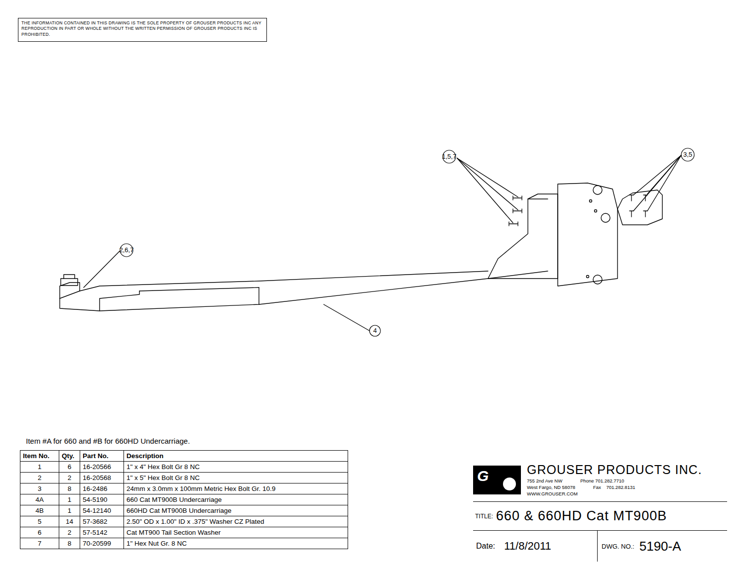The information contained in this drawing is the sole property of Grouser Products Inc any reproduction in part or whole without the written permission of Grouser Products Inc is prohibited.
1,5,7 3,5 2,6,7 4
Item #A for 660 and #B for 660HD Undercarriage.
| Item No. | Qty. | Part No. | Description |
| --- | --- | --- | --- |
| 1 | 6 | 16-20566 | 1" x 4" Hex Bolt Gr 8 NC |
| 2 | 2 | 16-20568 | 1" x 5" Hex Bolt Gr 8 NC |
| 3 | 8 | 16-2486 | 24mm x 3.0mm x 100mm Metric Hex Bolt Gr. 10.9 |
| 4A | 1 | 54-5190 | 660 Cat MT900B Undercarriage |
| 4B | 1 | 54-12140 | 660HD Cat MT900B Undercarriage |
| 5 | 14 | 57-3682 | 2.50" OD x 1.00" ID x .375" Washer CZ Plated |
| 6 | 2 | 57-5142 | Cat MT900 Tail Section Washer |
| 7 | 8 | 70-20599 | 1" Hex Nut Gr. 8 NC |
G
GROUSER PRODUCTS INC.
755 2nd Ave NWPhone 701.282.7710
West Fargo, ND 58078Fax 701.282.8131
WWW.GROUSER.COM
TITLE: 660 & 660HD Cat MT900B
Date: 11/8/2011
DWG. NO.: 5190-A